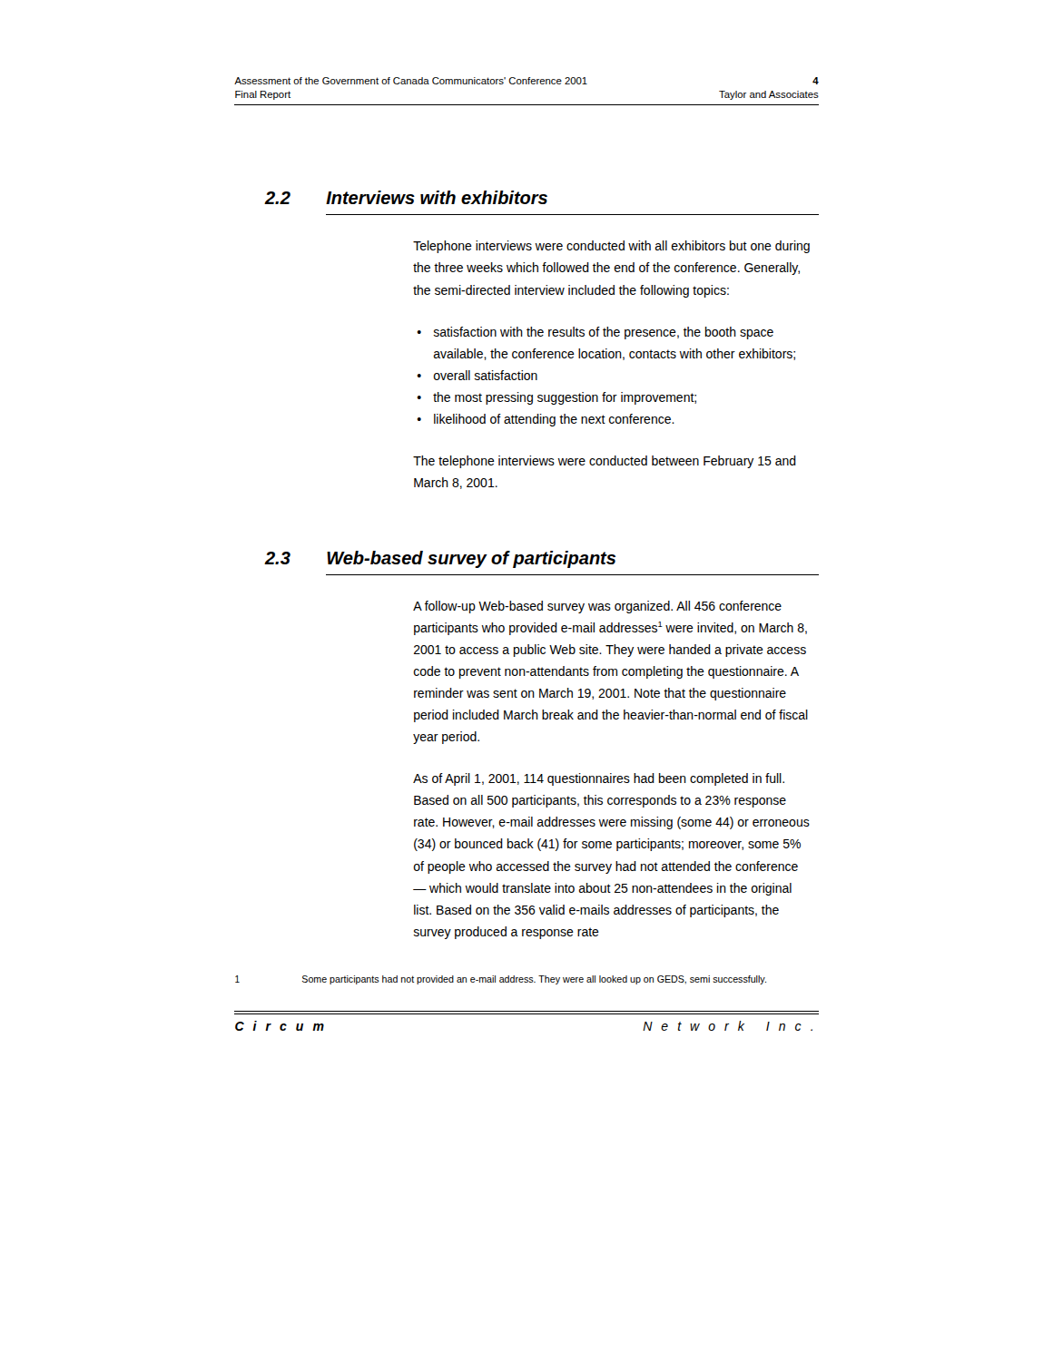Assessment of the Government of Canada Communicators' Conference 2001
Final Report
4
Taylor and Associates
2.2
Interviews with exhibitors
Telephone interviews were conducted with all exhibitors but one during the three weeks which followed the end of the conference. Generally, the semi-directed interview included the following topics:
satisfaction with the results of the presence, the booth space available, the conference location, contacts with other exhibitors;
overall satisfaction
the most pressing suggestion for improvement;
likelihood of attending the next conference.
The telephone interviews were conducted between February 15 and March 8, 2001.
2.3
Web-based survey of participants
A follow-up Web-based survey was organized. All 456 conference participants who provided e-mail addresses1 were invited, on March 8, 2001 to access a public Web site. They were handed a private access code to prevent non-attendants from completing the questionnaire. A reminder was sent on March 19, 2001. Note that the questionnaire period included March break and the heavier-than-normal end of fiscal year period.
As of April 1, 2001, 114 questionnaires had been completed in full. Based on all 500 participants, this corresponds to a 23% response rate. However, e-mail addresses were missing (some 44) or erroneous (34) or bounced back (41) for some participants; moreover, some 5% of people who accessed the survey had not attended the conference — which would translate into about 25 non-attendees in the original list. Based on the 356 valid e-mails addresses of participants, the survey produced a response rate
1
Some participants had not provided an e-mail address. They were all looked up on GEDS, semi successfully.
C i r c u m
N e t w o r k I n c .